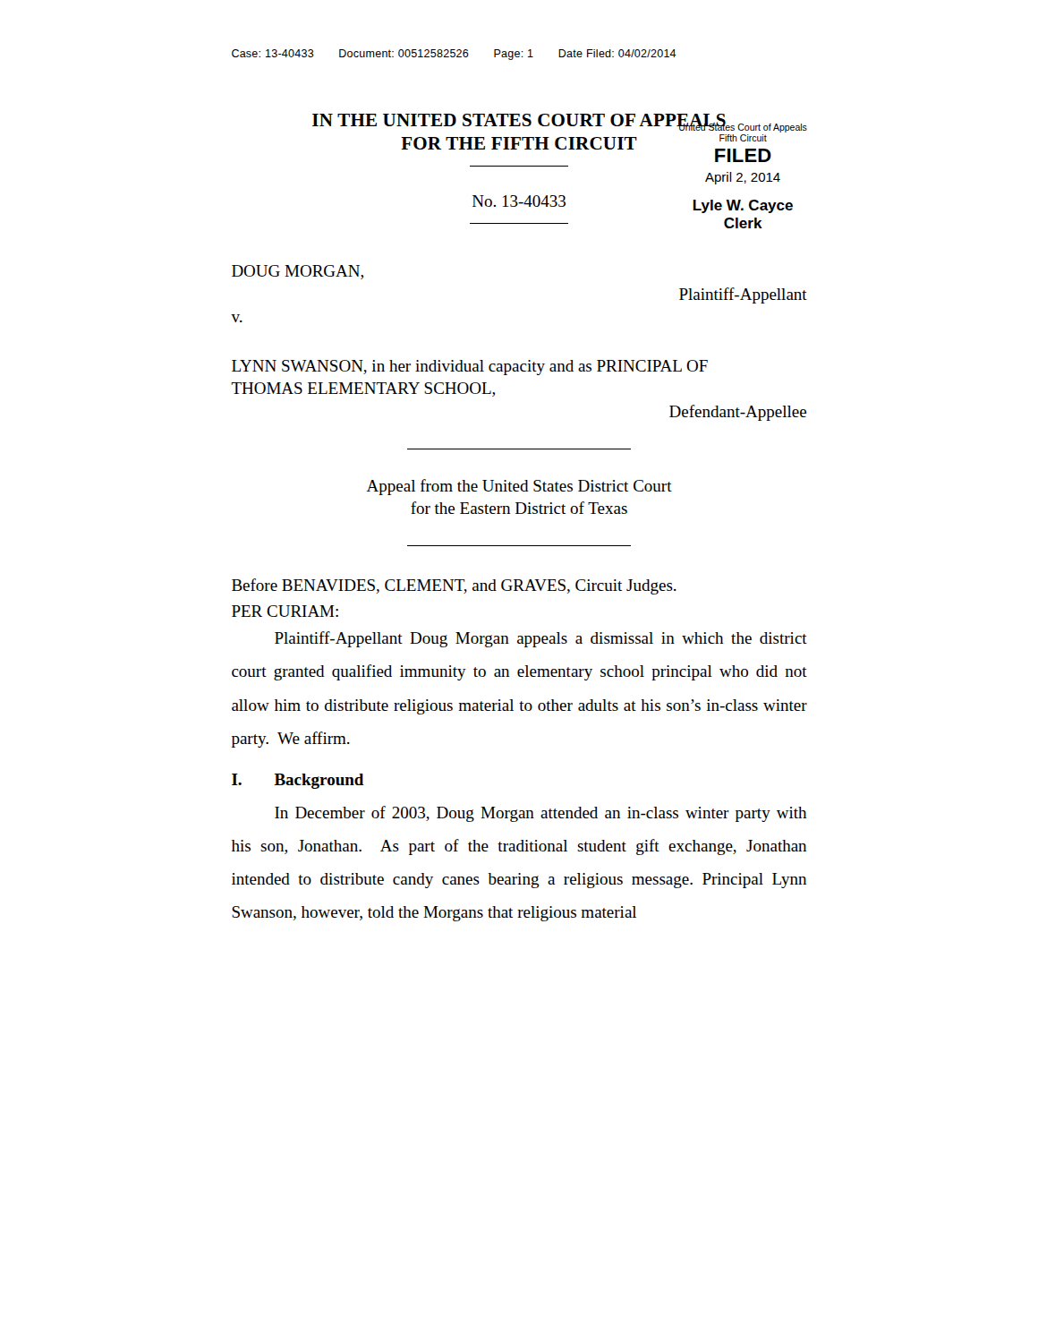Case: 13-40433 Document: 00512582526 Page: 1 Date Filed: 04/02/2014
IN THE UNITED STATES COURT OF APPEALS
FOR THE FIFTH CIRCUIT
United States Court of Appeals
Fifth Circuit
FILED
April 2, 2014
Lyle W. Cayce
Clerk
No. 13-40433
DOUG MORGAN,
Plaintiff-Appellant
v.
LYNN SWANSON, in her individual capacity and as PRINCIPAL OF
THOMAS ELEMENTARY SCHOOL,
Defendant-Appellee
Appeal from the United States District Court
for the Eastern District of Texas
Before BENAVIDES, CLEMENT, and GRAVES, Circuit Judges.
PER CURIAM:
Plaintiff-Appellant Doug Morgan appeals a dismissal in which the district court granted qualified immunity to an elementary school principal who did not allow him to distribute religious material to other adults at his son’s in-class winter party. We affirm.
I. Background
In December of 2003, Doug Morgan attended an in-class winter party with his son, Jonathan. As part of the traditional student gift exchange, Jonathan intended to distribute candy canes bearing a religious message. Principal Lynn Swanson, however, told the Morgans that religious material